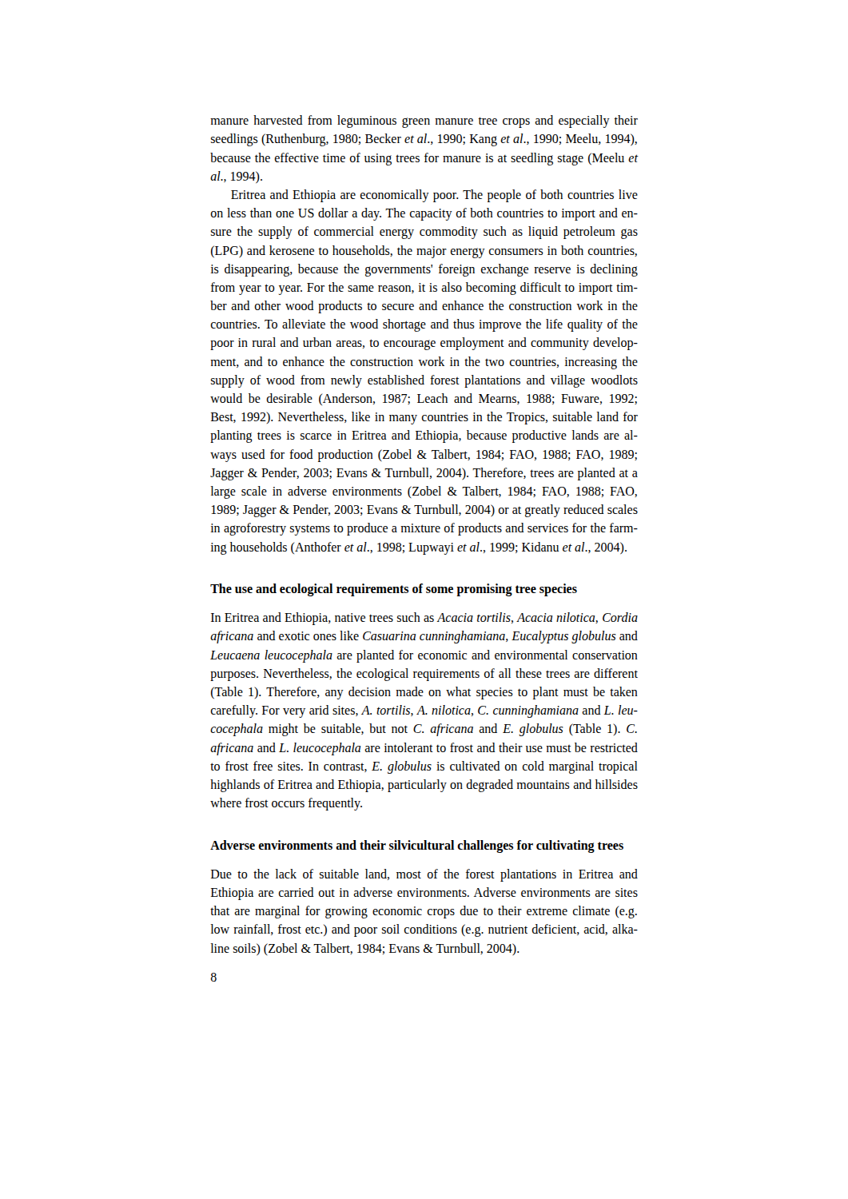manure harvested from leguminous green manure tree crops and especially their seedlings (Ruthenburg, 1980; Becker et al., 1990; Kang et al., 1990; Meelu, 1994), because the effective time of using trees for manure is at seedling stage (Meelu et al., 1994).
Eritrea and Ethiopia are economically poor. The people of both countries live on less than one US dollar a day. The capacity of both countries to import and ensure the supply of commercial energy commodity such as liquid petroleum gas (LPG) and kerosene to households, the major energy consumers in both countries, is disappearing, because the governments' foreign exchange reserve is declining from year to year. For the same reason, it is also becoming difficult to import timber and other wood products to secure and enhance the construction work in the countries. To alleviate the wood shortage and thus improve the life quality of the poor in rural and urban areas, to encourage employment and community development, and to enhance the construction work in the two countries, increasing the supply of wood from newly established forest plantations and village woodlots would be desirable (Anderson, 1987; Leach and Mearns, 1988; Fuware, 1992; Best, 1992). Nevertheless, like in many countries in the Tropics, suitable land for planting trees is scarce in Eritrea and Ethiopia, because productive lands are always used for food production (Zobel & Talbert, 1984; FAO, 1988; FAO, 1989; Jagger & Pender, 2003; Evans & Turnbull, 2004). Therefore, trees are planted at a large scale in adverse environments (Zobel & Talbert, 1984; FAO, 1988; FAO, 1989; Jagger & Pender, 2003; Evans & Turnbull, 2004) or at greatly reduced scales in agroforestry systems to produce a mixture of products and services for the farming households (Anthofer et al., 1998; Lupwayi et al., 1999; Kidanu et al., 2004).
The use and ecological requirements of some promising tree species
In Eritrea and Ethiopia, native trees such as Acacia tortilis, Acacia nilotica, Cordia africana and exotic ones like Casuarina cunninghamiana, Eucalyptus globulus and Leucaena leucocephala are planted for economic and environmental conservation purposes. Nevertheless, the ecological requirements of all these trees are different (Table 1). Therefore, any decision made on what species to plant must be taken carefully. For very arid sites, A. tortilis, A. nilotica, C. cunninghamiana and L. leucocephala might be suitable, but not C. africana and E. globulus (Table 1). C. africana and L. leucocephala are intolerant to frost and their use must be restricted to frost free sites. In contrast, E. globulus is cultivated on cold marginal tropical highlands of Eritrea and Ethiopia, particularly on degraded mountains and hillsides where frost occurs frequently.
Adverse environments and their silvicultural challenges for cultivating trees
Due to the lack of suitable land, most of the forest plantations in Eritrea and Ethiopia are carried out in adverse environments. Adverse environments are sites that are marginal for growing economic crops due to their extreme climate (e.g. low rainfall, frost etc.) and poor soil conditions (e.g. nutrient deficient, acid, alkaline soils) (Zobel & Talbert, 1984; Evans & Turnbull, 2004).
8